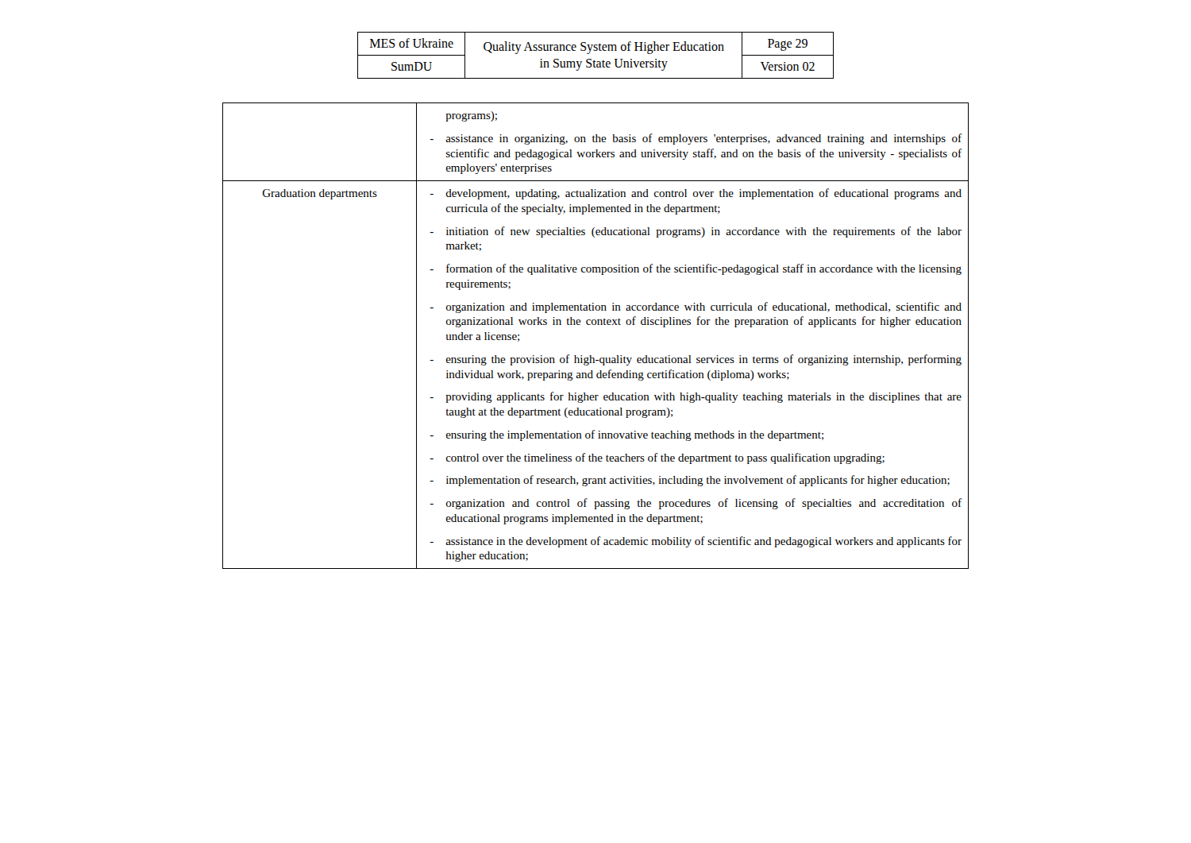| MES of Ukraine | Quality Assurance System of Higher Education in Sumy State University | Page 29 |
| SumDU | Version 02 |
| | programs); assistance in organizing, on the basis of employers 'enterprises, advanced training and internships of scientific and pedagogical workers and university staff, and on the basis of the university - specialists of employers' enterprises |
| Graduation departments | development, updating, actualization and control over the implementation of educational programs and curricula of the specialty, implemented in the department; initiation of new specialties (educational programs) in accordance with the requirements of the labor market; formation of the qualitative composition of the scientific-pedagogical staff in accordance with the licensing requirements; organization and implementation in accordance with curricula of educational, methodical, scientific and organizational works in the context of disciplines for the preparation of applicants for higher education under a license; ensuring the provision of high-quality educational services in terms of organizing internship, performing individual work, preparing and defending certification (diploma) works; providing applicants for higher education with high-quality teaching materials in the disciplines that are taught at the department (educational program); ensuring the implementation of innovative teaching methods in the department; control over the timeliness of the teachers of the department to pass qualification upgrading; implementation of research, grant activities, including the involvement of applicants for higher education; organization and control of passing the procedures of licensing of specialties and accreditation of educational programs implemented in the department; assistance in the development of academic mobility of scientific and pedagogical workers and applicants for higher education; |